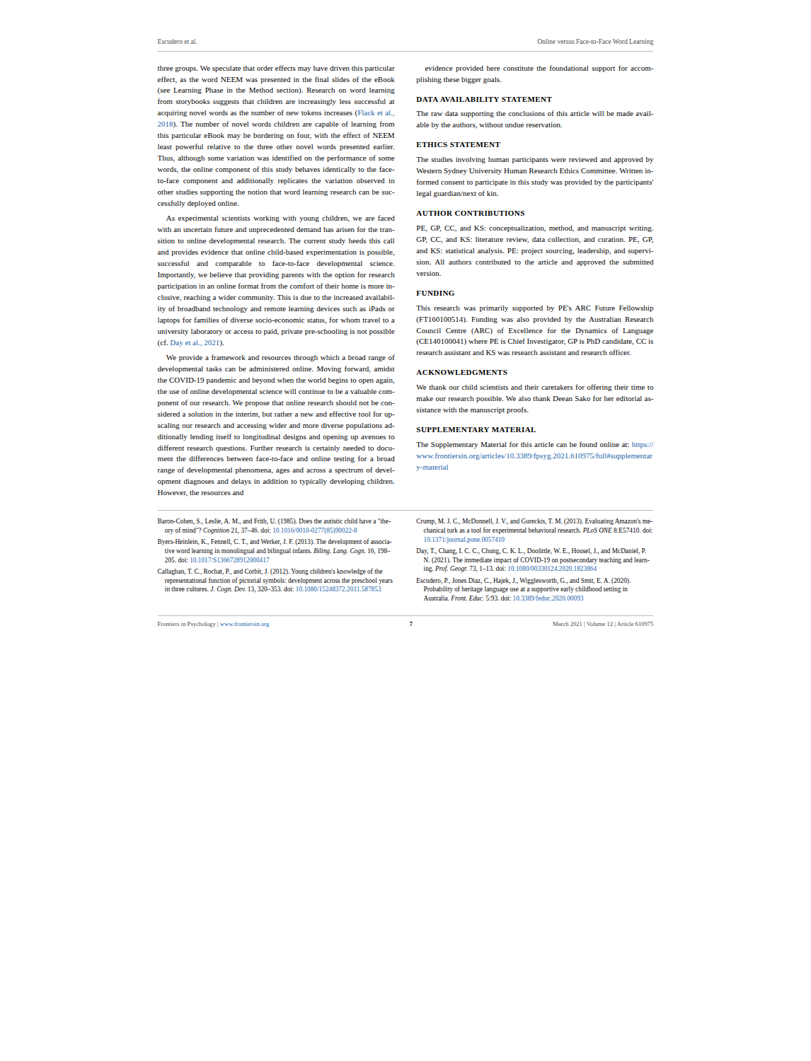Escudero et al.
Online versus Face-to-Face Word Learning
three groups. We speculate that order effects may have driven this particular effect, as the word NEEM was presented in the final slides of the eBook (see Learning Phase in the Method section). Research on word learning from storybooks suggests that children are increasingly less successful at acquiring novel words as the number of new tokens increases (Flack et al., 2018). The number of novel words children are capable of learning from this particular eBook may be bordering on four, with the effect of NEEM least powerful relative to the three other novel words presented earlier. Thus, although some variation was identified on the performance of some words, the online component of this study behaves identically to the face-to-face component and additionally replicates the variation observed in other studies supporting the notion that word learning research can be successfully deployed online.
As experimental scientists working with young children, we are faced with an uncertain future and unprecedented demand has arisen for the transition to online developmental research. The current study heeds this call and provides evidence that online child-based experimentation is possible, successful and comparable to face-to-face developmental science. Importantly, we believe that providing parents with the option for research participation in an online format from the comfort of their home is more inclusive, reaching a wider community. This is due to the increased availability of broadband technology and remote learning devices such as iPads or laptops for families of diverse socio-economic status, for whom travel to a university laboratory or access to paid, private pre-schooling is not possible (cf. Day et al., 2021).
We provide a framework and resources through which a broad range of developmental tasks can be administered online. Moving forward, amidst the COVID-19 pandemic and beyond when the world begins to open again, the use of online developmental science will continue to be a valuable component of our research. We propose that online research should not be considered a solution in the interim, but rather a new and effective tool for upscaling our research and accessing wider and more diverse populations additionally lending itself to longitudinal designs and opening up avenues to different research questions. Further research is certainly needed to document the differences between face-to-face and online testing for a broad range of developmental phenomena, ages and across a spectrum of development diagnoses and delays in addition to typically developing children. However, the resources and
evidence provided here constitute the foundational support for accomplishing these bigger goals.
DATA AVAILABILITY STATEMENT
The raw data supporting the conclusions of this article will be made available by the authors, without undue reservation.
ETHICS STATEMENT
The studies involving human participants were reviewed and approved by Western Sydney University Human Research Ethics Committee. Written informed consent to participate in this study was provided by the participants' legal guardian/next of kin.
AUTHOR CONTRIBUTIONS
PE, GP, CC, and KS: conceptualization, method, and manuscript writing. GP, CC, and KS: literature review, data collection, and curation. PE, GP, and KS: statistical analysis. PE: project sourcing, leadership, and supervision. All authors contributed to the article and approved the submitted version.
FUNDING
This research was primarily supported by PE's ARC Future Fellowship (FT160100514). Funding was also provided by the Australian Research Council Centre (ARC) of Excellence for the Dynamics of Language (CE140100041) where PE is Chief Investigator, GP is PhD candidate, CC is research assistant and KS was research assistant and research officer.
ACKNOWLEDGMENTS
We thank our child scientists and their caretakers for offering their time to make our research possible. We also thank Deean Sako for her editorial assistance with the manuscript proofs.
SUPPLEMENTARY MATERIAL
The Supplementary Material for this article can be found online at: https://www.frontiersin.org/articles/10.3389/fpsyg.2021.610975/full#supplementary-material
Baron-Cohen, S., Leslie, A. M., and Frith, U. (1985). Does the autistic child have a "theory of mind"? Cognition 21, 37–46. doi: 10.1016/0010-0277(85)90022-8
Byers-Heinlein, K., Fennell, C. T., and Werker, J. F. (2013). The development of associative word learning in monolingual and bilingual infants. Biling. Lang. Cogn. 16, 198–205. doi: 10.1017/S1366728912000417
Callaghan, T. C., Rochat, P., and Corbit, J. (2012). Young children's knowledge of the representational function of pictorial symbols: development across the preschool years in three cultures. J. Cogn. Dev. 13, 320–353. doi: 10.1080/15248372.2011.587853
Crump, M. J. C., McDonnell, J. V., and Gureckis, T. M. (2013). Evaluating Amazon's mechanical turk as a tool for experimental behavioral research. PLoS ONE 8:E57410. doi: 10.1371/journal.pone.0057410
Day, T., Chang, I. C. C., Chung, C. K. L., Doolittle, W. E., Housel, J., and McDaniel, P. N. (2021). The immediate impact of COVID-19 on postsecondary teaching and learning. Prof. Geogr. 73, 1–13. doi: 10.1080/00330124.2020.1823864
Escudero, P., Jones Diaz, C., Hajek, J., Wigglesworth, G., and Smit, E. A. (2020). Probability of heritage language use at a supportive early childhood setting in Australia. Front. Educ. 5:93. doi: 10.3389/feduc.2020.00093
Frontiers in Psychology | www.frontiersin.org
7
March 2021 | Volume 12 | Article 610975